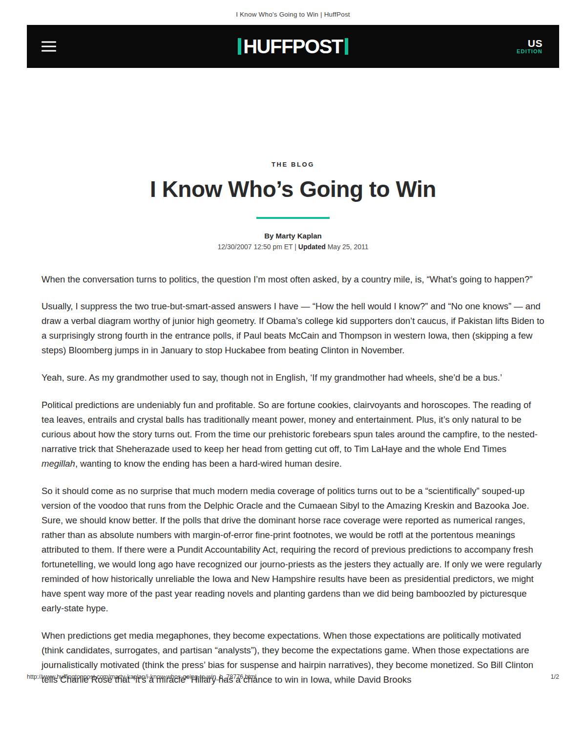I Know Who's Going to Win | HuffPost
HUFFPOST
US
EDITION
THE BLOG
I Know Who’s Going to Win
By Marty Kaplan
12/30/2007 12:50 pm ET | Updated May 25, 2011
When the conversation turns to politics, the question I’m most often asked, by a country mile, is, “What’s going to happen?”
Usually, I suppress the two true-but-smart-assed answers I have — “How the hell would I know?” and “No one knows” — and draw a verbal diagram worthy of junior high geometry. If Obama’s college kid supporters don’t caucus, if Pakistan lifts Biden to a surprisingly strong fourth in the entrance polls, if Paul beats McCain and Thompson in western Iowa, then (skipping a few steps) Bloomberg jumps in in January to stop Huckabee from beating Clinton in November.
Yeah, sure. As my grandmother used to say, though not in English, ‘If my grandmother had wheels, she’d be a bus.’
Political predictions are undeniably fun and profitable. So are fortune cookies, clairvoyants and horoscopes. The reading of tea leaves, entrails and crystal balls has traditionally meant power, money and entertainment. Plus, it’s only natural to be curious about how the story turns out. From the time our prehistoric forebears spun tales around the campfire, to the nested-narrative trick that Sheherazade used to keep her head from getting cut off, to Tim LaHaye and the whole End Times megillah, wanting to know the ending has been a hard-wired human desire.
So it should come as no surprise that much modern media coverage of politics turns out to be a “scientifically” souped-up version of the voodoo that runs from the Delphic Oracle and the Cumaean Sibyl to the Amazing Kreskin and Bazooka Joe. Sure, we should know better. If the polls that drive the dominant horse race coverage were reported as numerical ranges, rather than as absolute numbers with margin-of-error fine-print footnotes, we would be rotfl at the portentous meanings attributed to them. If there were a Pundit Accountability Act, requiring the record of previous predictions to accompany fresh fortunetelling, we would long ago have recognized our journo-priests as the jesters they actually are. If only we were regularly reminded of how historically unreliable the Iowa and New Hampshire results have been as presidential predictors, we might have spent way more of the past year reading novels and planting gardens than we did being bamboozled by picturesque early-state hype.
When predictions get media megaphones, they become expectations. When those expectations are politically motivated (think candidates, surrogates, and partisan “analysts”), they become the expectations game. When those expectations are journalistically motivated (think the press’ bias for suspense and hairpin narratives), they become monetized. So Bill Clinton tells Charlie Rose that “it’s a miracle” Hillary has a chance to win in Iowa, while David Brooks
http://www.huffingtonpost.com/marty-kaplan/i-know-whos-going-to-win_b_78776.html 1/2